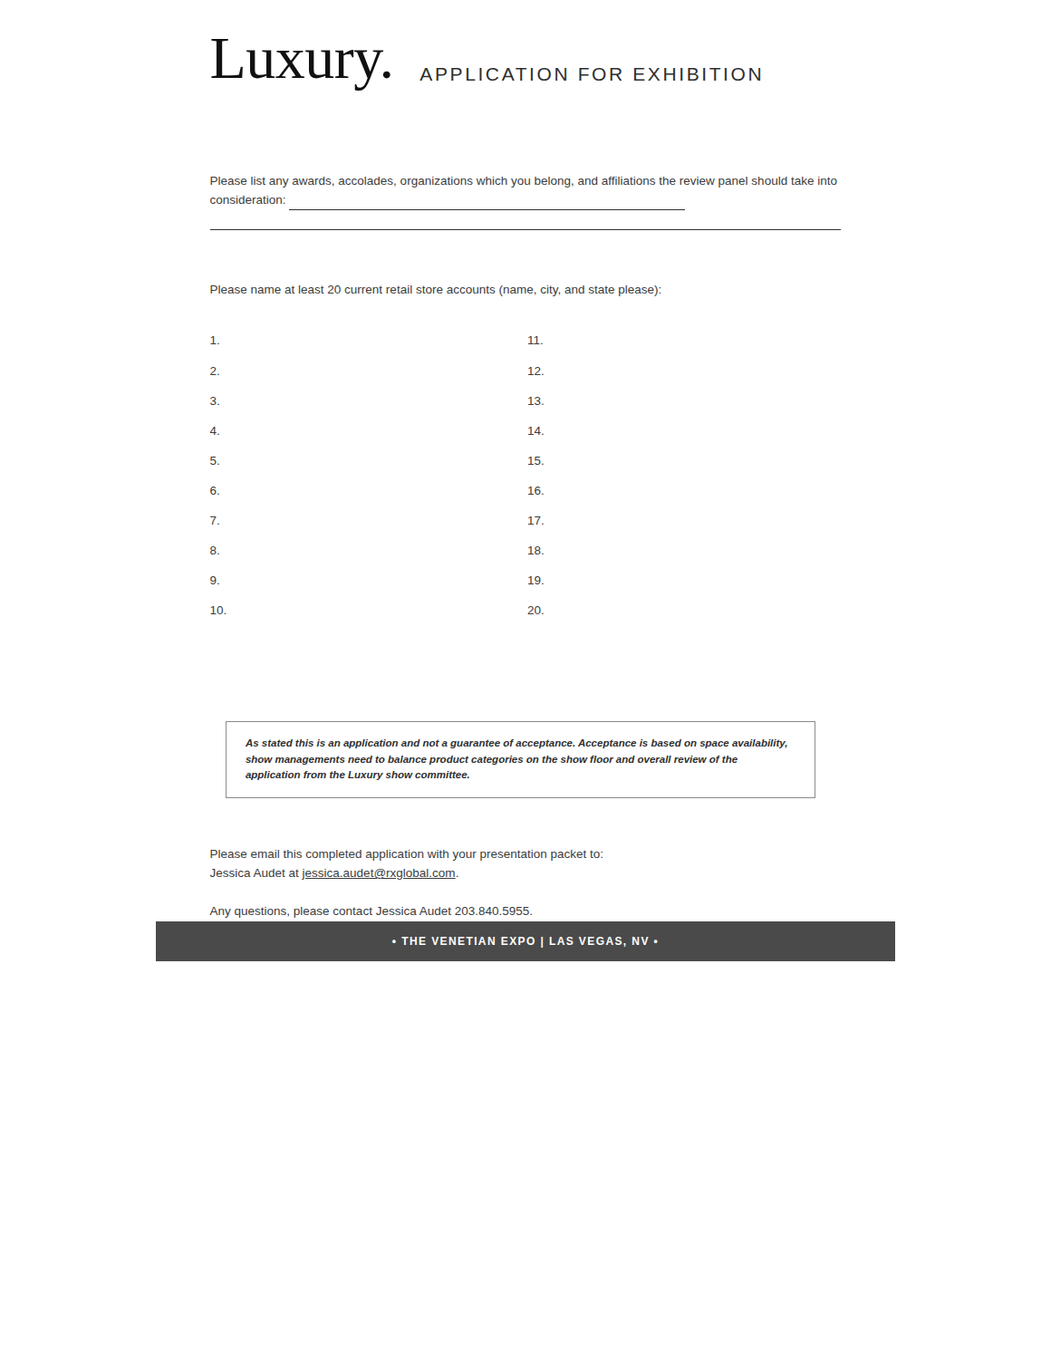Luxury.
APPLICATION FOR EXHIBITION
Please list any awards, accolades, organizations which you belong, and affiliations the review panel should take into consideration:
Please name at least 20 current retail store accounts (name, city, and state please):
1.
2.
3.
4.
5.
6.
7.
8.
9.
10.
11.
12.
13.
14.
15.
16.
17.
18.
19.
20.
As stated this is an application and not a guarantee of acceptance. Acceptance is based on space availability, show managements need to balance product categories on the show floor and overall review of the application from the Luxury show committee.
Please email this completed application with your presentation packet to:
Jessica Audet at jessica.audet@rxglobal.com.
Any questions, please contact Jessica Audet 203.840.5955.
• THE VENETIAN EXPO | LAS VEGAS, NV •